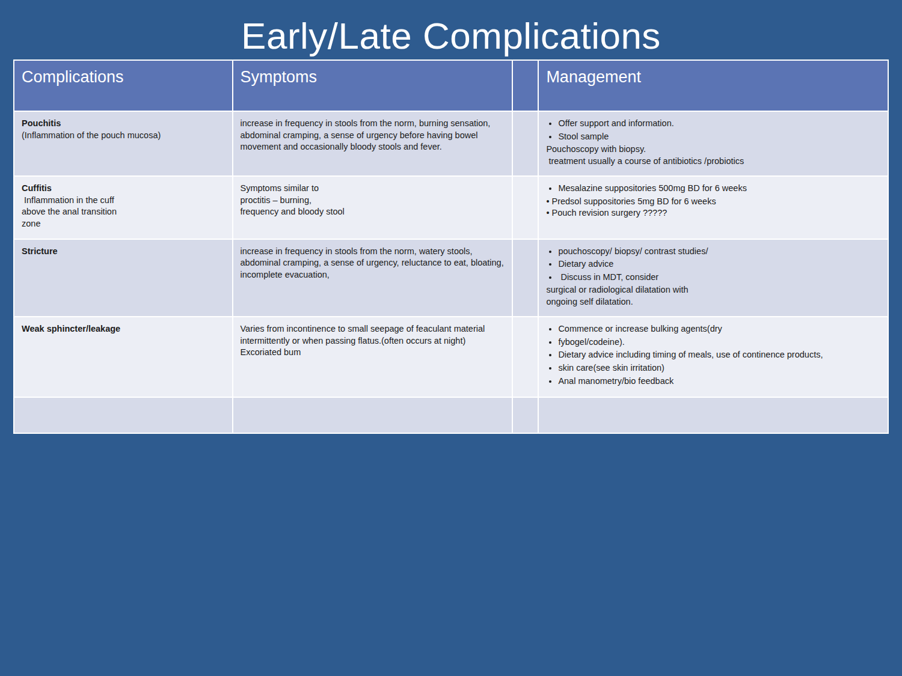Early/Late Complications
| Complications | Symptoms | | Management |
| --- | --- | --- | --- |
| Pouchitis (Inflammation of the pouch mucosa) | increase in frequency in stools from the norm, burning sensation, abdominal cramping, a sense of urgency before having bowel movement and occasionally bloody stools and fever. | | Offer support and information. Stool sample Pouchoscopy with biopsy. treatment usually a course of antibiotics /probiotics |
| Cuffitis Inflammation in the cuff above the anal transition zone | Symptoms similar to proctitis – burning, frequency and bloody stool | | Mesalazine suppositories 500mg BD for 6 weeks • Predsol suppositories 5mg BD for 6 weeks • Pouch revision surgery ????? |
| Stricture | increase in frequency in stools from the norm, watery stools, abdominal cramping, a sense of urgency, reluctance to eat, bloating, incomplete evacuation, | | pouchoscopy/ biopsy/ contrast studies/ Dietary advice Discuss in MDT, consider surgical or radiological dilatation with ongoing self dilatation. |
| Weak sphincter/leakage | Varies from incontinence to small seepage of feaculant material intermittently or when passing flatus.(often occurs at night) Excoriated bum | | Commence or increase bulking agents(dry fybogel/codeine). Dietary advice including timing of meals, use of continence products, skin care(see skin irritation) Anal manometry/bio feedback |